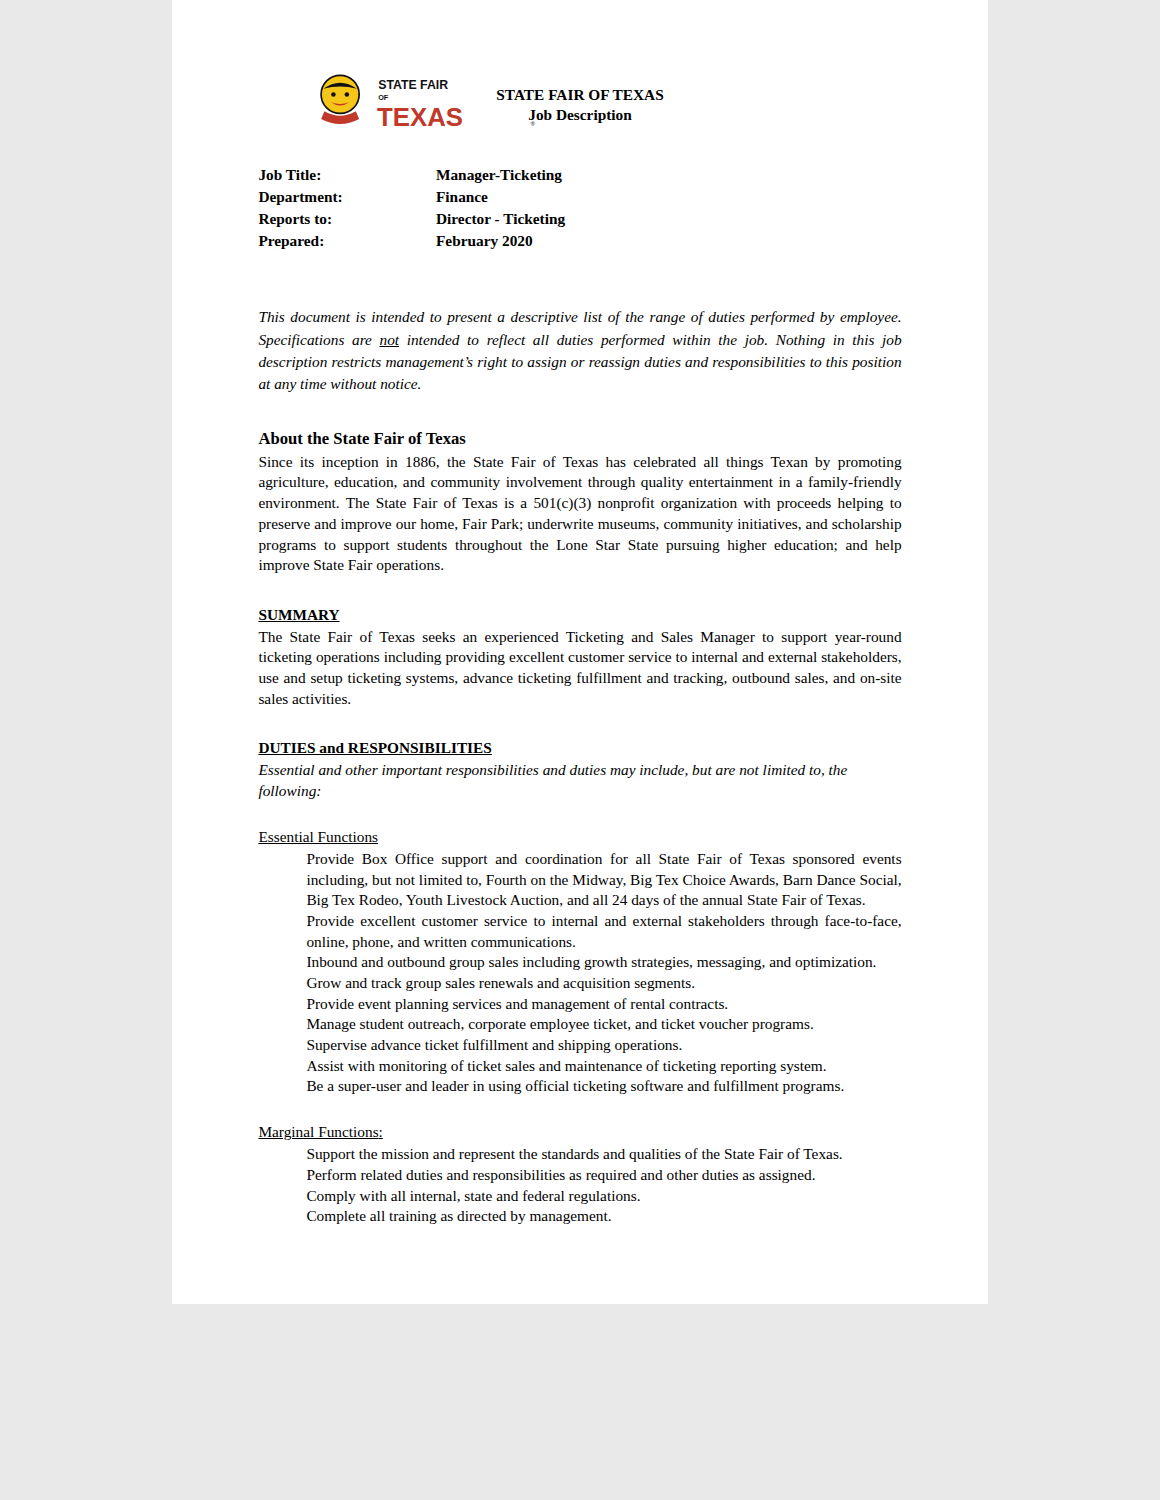STATE FAIR OF TEXAS ®
STATE FAIR OF TEXAS Job Description
| Job Title: | Manager-Ticketing |
| Department: | Finance |
| Reports to: | Director - Ticketing |
| Prepared: | February 2020 |
This document is intended to present a descriptive list of the range of duties performed by employee. Specifications are not intended to reflect all duties performed within the job. Nothing in this job description restricts management’s right to assign or reassign duties and responsibilities to this position at any time without notice.
About the State Fair of Texas
Since its inception in 1886, the State Fair of Texas has celebrated all things Texan by promoting agriculture, education, and community involvement through quality entertainment in a family-friendly environment. The State Fair of Texas is a 501(c)(3) nonprofit organization with proceeds helping to preserve and improve our home, Fair Park; underwrite museums, community initiatives, and scholarship programs to support students throughout the Lone Star State pursuing higher education; and help improve State Fair operations.
SUMMARY
The State Fair of Texas seeks an experienced Ticketing and Sales Manager to support year-round ticketing operations including providing excellent customer service to internal and external stakeholders, use and setup ticketing systems, advance ticketing fulfillment and tracking, outbound sales, and on-site sales activities.
DUTIES and RESPONSIBILITIES
Essential and other important responsibilities and duties may include, but are not limited to, the following:
Essential Functions
Provide Box Office support and coordination for all State Fair of Texas sponsored events including, but not limited to, Fourth on the Midway, Big Tex Choice Awards, Barn Dance Social, Big Tex Rodeo, Youth Livestock Auction, and all 24 days of the annual State Fair of Texas.
Provide excellent customer service to internal and external stakeholders through face-to-face, online, phone, and written communications.
Inbound and outbound group sales including growth strategies, messaging, and optimization.
Grow and track group sales renewals and acquisition segments.
Provide event planning services and management of rental contracts.
Manage student outreach, corporate employee ticket, and ticket voucher programs.
Supervise advance ticket fulfillment and shipping operations.
Assist with monitoring of ticket sales and maintenance of ticketing reporting system.
Be a super-user and leader in using official ticketing software and fulfillment programs.
Marginal Functions:
Support the mission and represent the standards and qualities of the State Fair of Texas.
Perform related duties and responsibilities as required and other duties as assigned.
Comply with all internal, state and federal regulations.
Complete all training as directed by management.